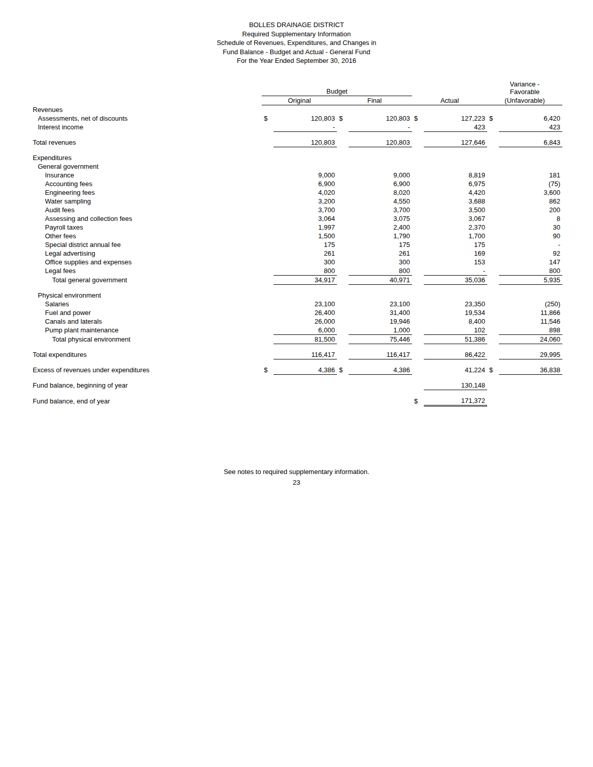BOLLES DRAINAGE DISTRICT
Required Supplementary Information
Schedule of Revenues, Expenditures, and Changes in
Fund Balance - Budget and Actual - General Fund
For the Year Ended September 30, 2016
| | Budget | | | Variance - Favorable |
| | Original | Final | Actual | (Unfavorable) |
| Revenues | |
| Assessments, net of discounts | $ | 120,803 | $ | 120,803 | $ | 127,223 | $ | 6,420 |
| Interest income | | - | | - | | 423 | | 423 |
| Total revenues | | 120,803 | | 120,803 | | 127,646 | | 6,843 |
| Expenditures | |
| General government | |
| Insurance | | 9,000 | | 9,000 | | 8,819 | | 181 |
| Accounting fees | | 6,900 | | 6,900 | | 6,975 | | (75) |
| Engineering fees | | 4,020 | | 8,020 | | 4,420 | | 3,600 |
| Water sampling | | 3,200 | | 4,550 | | 3,688 | | 862 |
| Audit fees | | 3,700 | | 3,700 | | 3,500 | | 200 |
| Assessing and collection fees | | 3,064 | | 3,075 | | 3,067 | | 8 |
| Payroll taxes | | 1,997 | | 2,400 | | 2,370 | | 30 |
| Other fees | | 1,500 | | 1,790 | | 1,700 | | 90 |
| Special district annual fee | | 175 | | 175 | | 175 | | - |
| Legal advertising | | 261 | | 261 | | 169 | | 92 |
| Office supplies and expenses | | 300 | | 300 | | 153 | | 147 |
| Legal fees | | 800 | | 800 | | - | | 800 |
| Total general government | | 34,917 | | 40,971 | | 35,036 | | 5,935 |
| Physical environment | |
| Salaries | | 23,100 | | 23,100 | | 23,350 | | (250) |
| Fuel and power | | 26,400 | | 31,400 | | 19,534 | | 11,866 |
| Canals and laterals | | 26,000 | | 19,946 | | 8,400 | | 11,546 |
| Pump plant maintenance | | 6,000 | | 1,000 | | 102 | | 898 |
| Total physical environment | | 81,500 | | 75,446 | | 51,386 | | 24,060 |
| Total expenditures | | 116,417 | | 116,417 | | 86,422 | | 29,995 |
| Excess of revenues under expenditures | $ | 4,386 | $ | 4,386 | | 41,224 | $ | 36,838 |
| Fund balance, beginning of year | | | | | | 130,148 | | |
| Fund balance, end of year | | | | | $ | 171,372 | | |
See notes to required supplementary information.
23